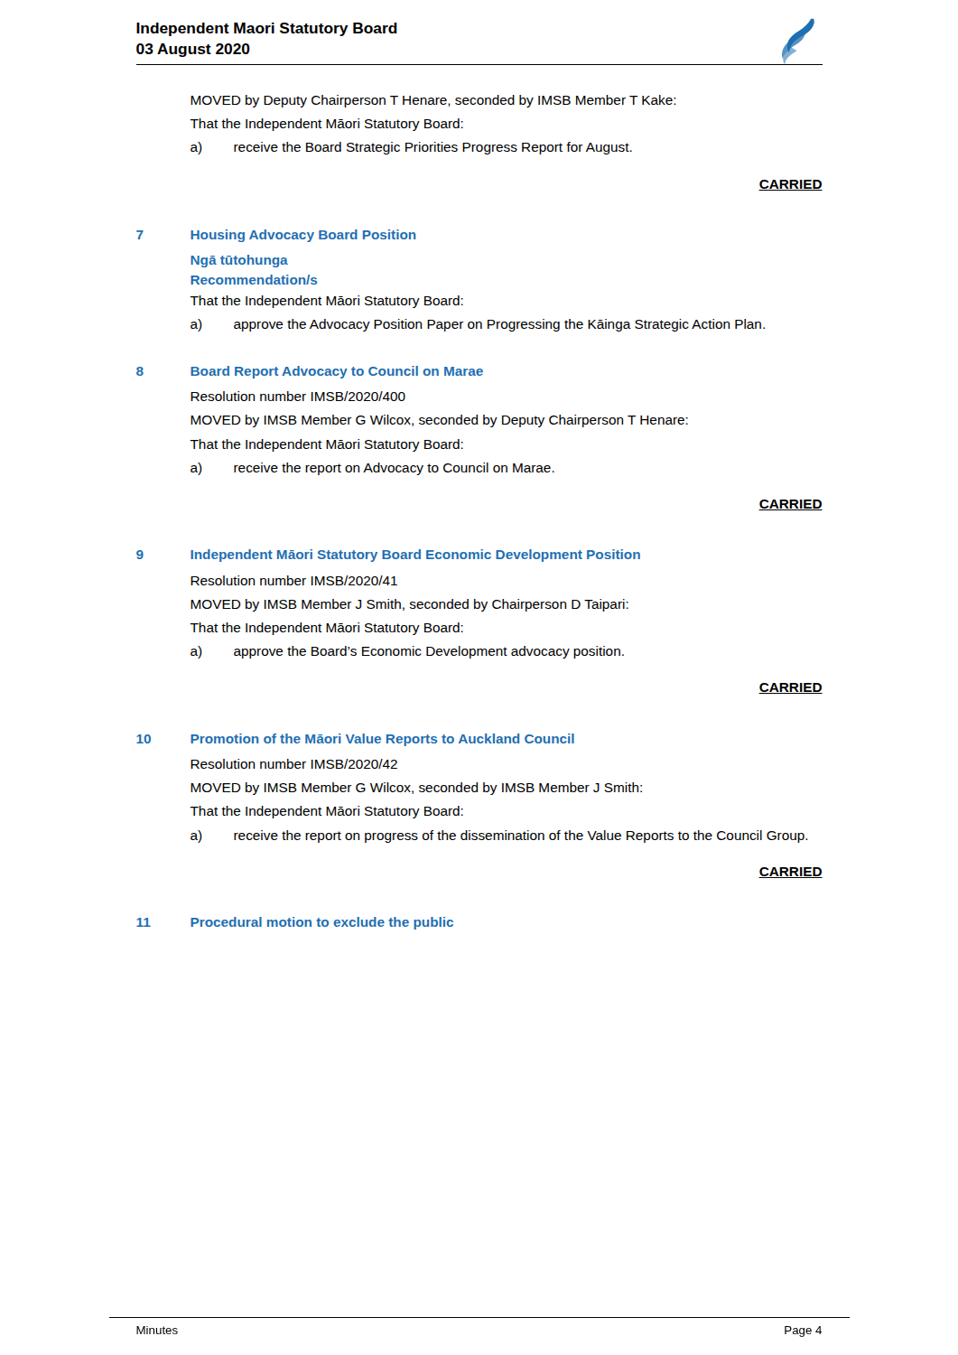Independent Maori Statutory Board
03 August 2020
MOVED by Deputy Chairperson T Henare, seconded by IMSB Member T Kake:
That the Independent Māori Statutory Board:
a) receive the Board Strategic Priorities Progress Report for August.
CARRIED
7 Housing Advocacy Board Position
Ngā tūtohunga
Recommendation/s
That the Independent Māori Statutory Board:
a) approve the Advocacy Position Paper on Progressing the Kāinga Strategic Action Plan.
8 Board Report Advocacy to Council on Marae
Resolution number IMSB/2020/400
MOVED by IMSB Member G Wilcox, seconded by Deputy Chairperson T Henare:
That the Independent Māori Statutory Board:
a) receive the report on Advocacy to Council on Marae.
CARRIED
9 Independent Māori Statutory Board Economic Development Position
Resolution number IMSB/2020/41
MOVED by IMSB Member J Smith, seconded by Chairperson D Taipari:
That the Independent Māori Statutory Board:
a) approve the Board’s Economic Development advocacy position.
CARRIED
10 Promotion of the Māori Value Reports to Auckland Council
Resolution number IMSB/2020/42
MOVED by IMSB Member G Wilcox, seconded by IMSB Member J Smith:
That the Independent Māori Statutory Board:
a) receive the report on progress of the dissemination of the Value Reports to the Council Group.
CARRIED
11 Procedural motion to exclude the public
Minutes Page 4